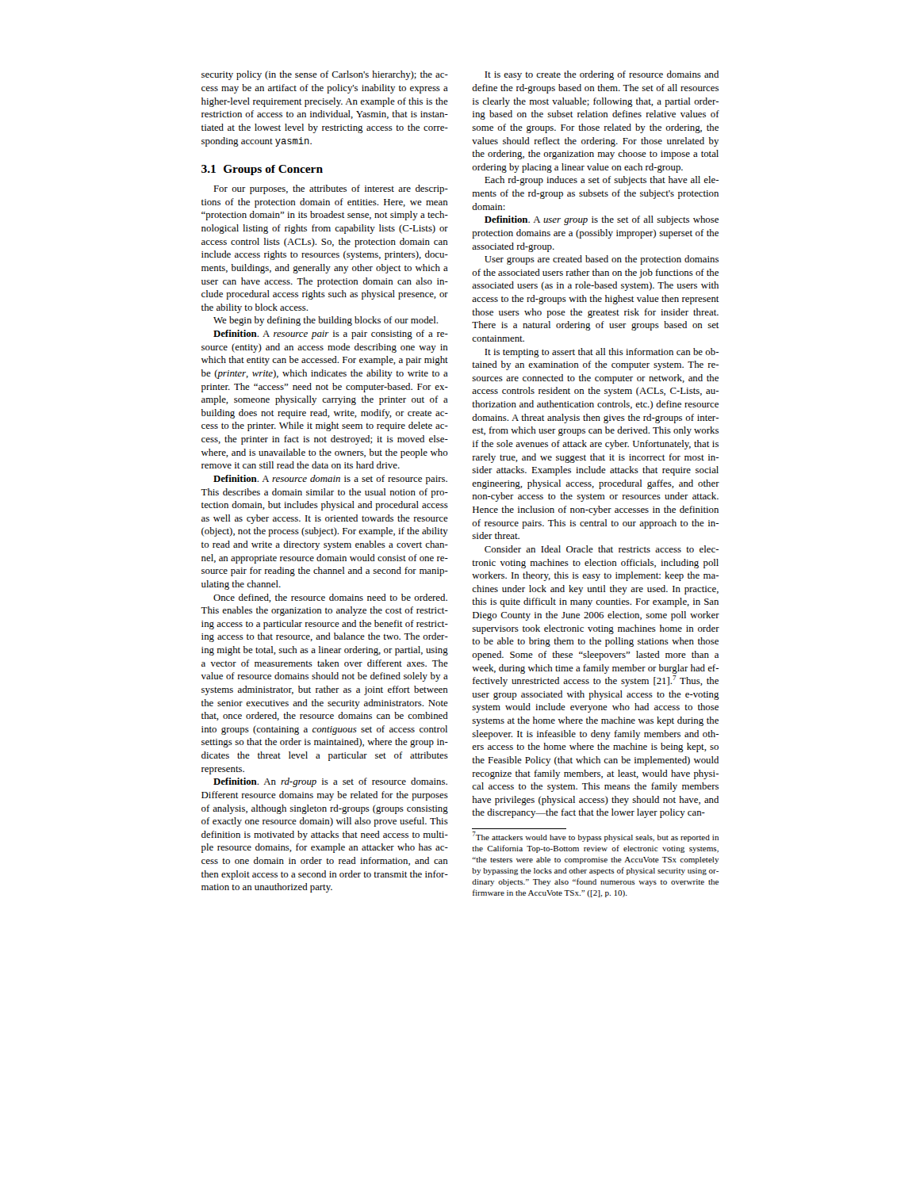security policy (in the sense of Carlson's hierarchy); the access may be an artifact of the policy's inability to express a higher-level requirement precisely. An example of this is the restriction of access to an individual, Yasmin, that is instantiated at the lowest level by restricting access to the corresponding account yasmin.
3.1 Groups of Concern
For our purposes, the attributes of interest are descriptions of the protection domain of entities. Here, we mean “protection domain” in its broadest sense, not simply a technological listing of rights from capability lists (C-Lists) or access control lists (ACLs). So, the protection domain can include access rights to resources (systems, printers), documents, buildings, and generally any other object to which a user can have access. The protection domain can also include procedural access rights such as physical presence, or the ability to block access.
We begin by defining the building blocks of our model.
Definition. A resource pair is a pair consisting of a resource (entity) and an access mode describing one way in which that entity can be accessed. For example, a pair might be (printer, write), which indicates the ability to write to a printer. The “access” need not be computer-based. For example, someone physically carrying the printer out of a building does not require read, write, modify, or create access to the printer. While it might seem to require delete access, the printer in fact is not destroyed; it is moved elsewhere, and is unavailable to the owners, but the people who remove it can still read the data on its hard drive.
Definition. A resource domain is a set of resource pairs. This describes a domain similar to the usual notion of protection domain, but includes physical and procedural access as well as cyber access. It is oriented towards the resource (object), not the process (subject). For example, if the ability to read and write a directory system enables a covert channel, an appropriate resource domain would consist of one resource pair for reading the channel and a second for manipulating the channel.
Once defined, the resource domains need to be ordered. This enables the organization to analyze the cost of restricting access to a particular resource and the benefit of restricting access to that resource, and balance the two. The ordering might be total, such as a linear ordering, or partial, using a vector of measurements taken over different axes. The value of resource domains should not be defined solely by a systems administrator, but rather as a joint effort between the senior executives and the security administrators. Note that, once ordered, the resource domains can be combined into groups (containing a contiguous set of access control settings so that the order is maintained), where the group indicates the threat level a particular set of attributes represents.
Definition. An rd-group is a set of resource domains. Different resource domains may be related for the purposes of analysis, although singleton rd-groups (groups consisting of exactly one resource domain) will also prove useful. This definition is motivated by attacks that need access to multiple resource domains, for example an attacker who has access to one domain in order to read information, and can then exploit access to a second in order to transmit the information to an unauthorized party.
It is easy to create the ordering of resource domains and define the rd-groups based on them. The set of all resources is clearly the most valuable; following that, a partial ordering based on the subset relation defines relative values of some of the groups. For those related by the ordering, the values should reflect the ordering. For those unrelated by the ordering, the organization may choose to impose a total ordering by placing a linear value on each rd-group.
Each rd-group induces a set of subjects that have all elements of the rd-group as subsets of the subject's protection domain:
Definition. A user group is the set of all subjects whose protection domains are a (possibly improper) superset of the associated rd-group.
User groups are created based on the protection domains of the associated users rather than on the job functions of the associated users (as in a role-based system). The users with access to the rd-groups with the highest value then represent those users who pose the greatest risk for insider threat. There is a natural ordering of user groups based on set containment.
It is tempting to assert that all this information can be obtained by an examination of the computer system. The resources are connected to the computer or network, and the access controls resident on the system (ACLs, C-Lists, authorization and authentication controls, etc.) define resource domains. A threat analysis then gives the rd-groups of interest, from which user groups can be derived. This only works if the sole avenues of attack are cyber. Unfortunately, that is rarely true, and we suggest that it is incorrect for most insider attacks. Examples include attacks that require social engineering, physical access, procedural gaffes, and other non-cyber access to the system or resources under attack. Hence the inclusion of non-cyber accesses in the definition of resource pairs. This is central to our approach to the insider threat.
Consider an Ideal Oracle that restricts access to electronic voting machines to election officials, including poll workers. In theory, this is easy to implement: keep the machines under lock and key until they are used. In practice, this is quite difficult in many counties. For example, in San Diego County in the June 2006 election, some poll worker supervisors took electronic voting machines home in order to be able to bring them to the polling stations when those opened. Some of these “sleepovers” lasted more than a week, during which time a family member or burglar had effectively unrestricted access to the system [21].7 Thus, the user group associated with physical access to the e-voting system would include everyone who had access to those systems at the home where the machine was kept during the sleepover. It is infeasible to deny family members and others access to the home where the machine is being kept, so the Feasible Policy (that which can be implemented) would recognize that family members, at least, would have physical access to the system. This means the family members have privileges (physical access) they should not have, and the discrepancy—the fact that the lower layer policy can-
7The attackers would have to bypass physical seals, but as reported in the California Top-to-Bottom review of electronic voting systems, “the testers were able to compromise the AccuVote TSx completely by bypassing the locks and other aspects of physical security using ordinary objects.” They also “found numerous ways to overwrite the firmware in the AccuVote TSx.” ([2], p. 10).